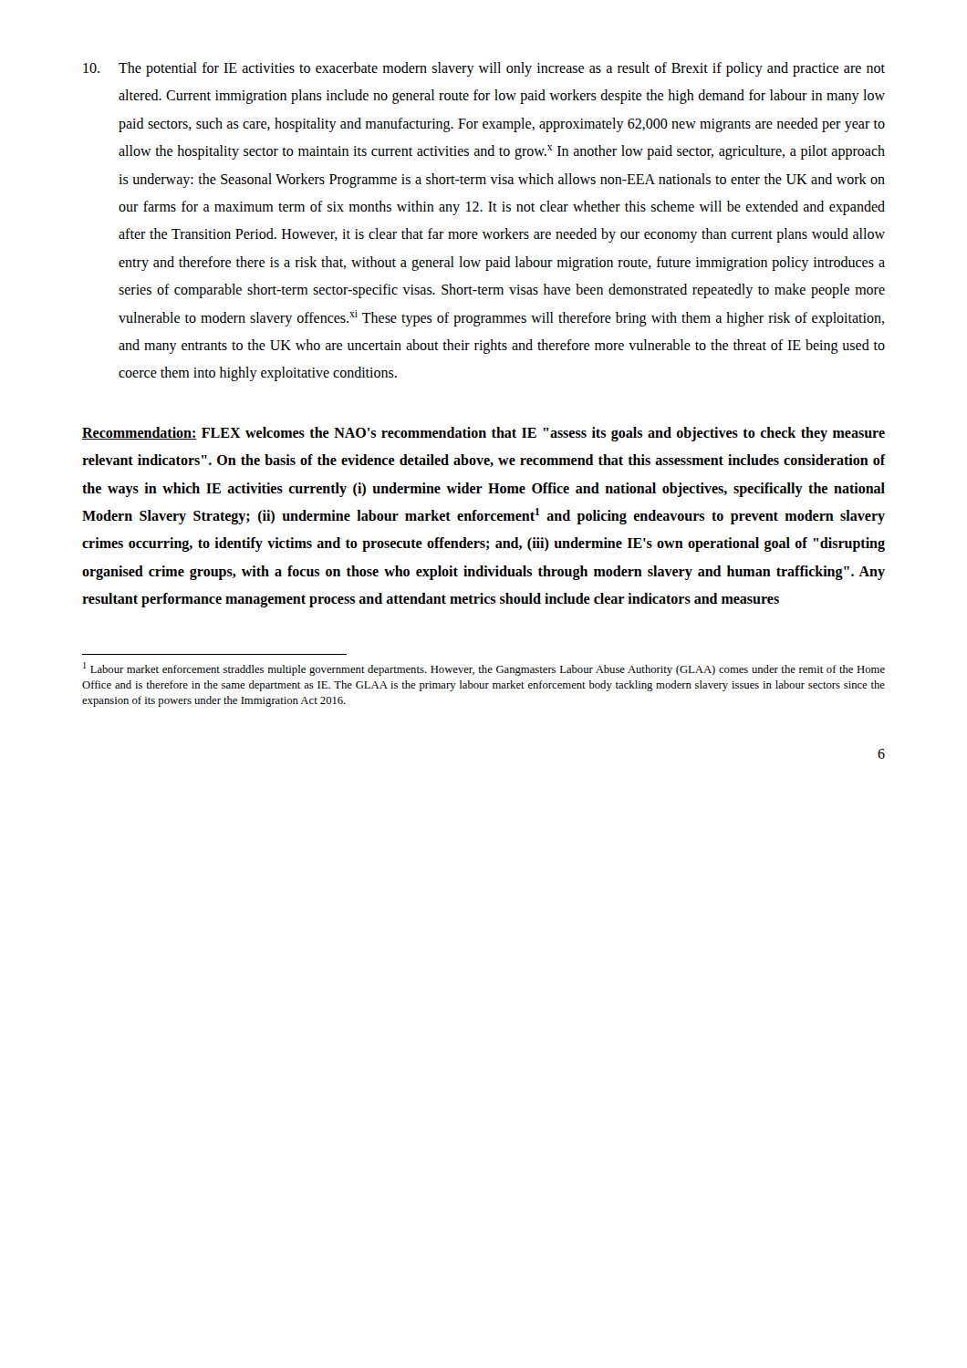The potential for IE activities to exacerbate modern slavery will only increase as a result of Brexit if policy and practice are not altered. Current immigration plans include no general route for low paid workers despite the high demand for labour in many low paid sectors, such as care, hospitality and manufacturing. For example, approximately 62,000 new migrants are needed per year to allow the hospitality sector to maintain its current activities and to grow.x In another low paid sector, agriculture, a pilot approach is underway: the Seasonal Workers Programme is a short-term visa which allows non-EEA nationals to enter the UK and work on our farms for a maximum term of six months within any 12. It is not clear whether this scheme will be extended and expanded after the Transition Period. However, it is clear that far more workers are needed by our economy than current plans would allow entry and therefore there is a risk that, without a general low paid labour migration route, future immigration policy introduces a series of comparable short-term sector-specific visas. Short-term visas have been demonstrated repeatedly to make people more vulnerable to modern slavery offences.xi These types of programmes will therefore bring with them a higher risk of exploitation, and many entrants to the UK who are uncertain about their rights and therefore more vulnerable to the threat of IE being used to coerce them into highly exploitative conditions.
Recommendation: FLEX welcomes the NAO's recommendation that IE "assess its goals and objectives to check they measure relevant indicators". On the basis of the evidence detailed above, we recommend that this assessment includes consideration of the ways in which IE activities currently (i) undermine wider Home Office and national objectives, specifically the national Modern Slavery Strategy; (ii) undermine labour market enforcement1 and policing endeavours to prevent modern slavery crimes occurring, to identify victims and to prosecute offenders; and, (iii) undermine IE's own operational goal of "disrupting organised crime groups, with a focus on those who exploit individuals through modern slavery and human trafficking". Any resultant performance management process and attendant metrics should include clear indicators and measures
1 Labour market enforcement straddles multiple government departments. However, the Gangmasters Labour Abuse Authority (GLAA) comes under the remit of the Home Office and is therefore in the same department as IE. The GLAA is the primary labour market enforcement body tackling modern slavery issues in labour sectors since the expansion of its powers under the Immigration Act 2016.
6